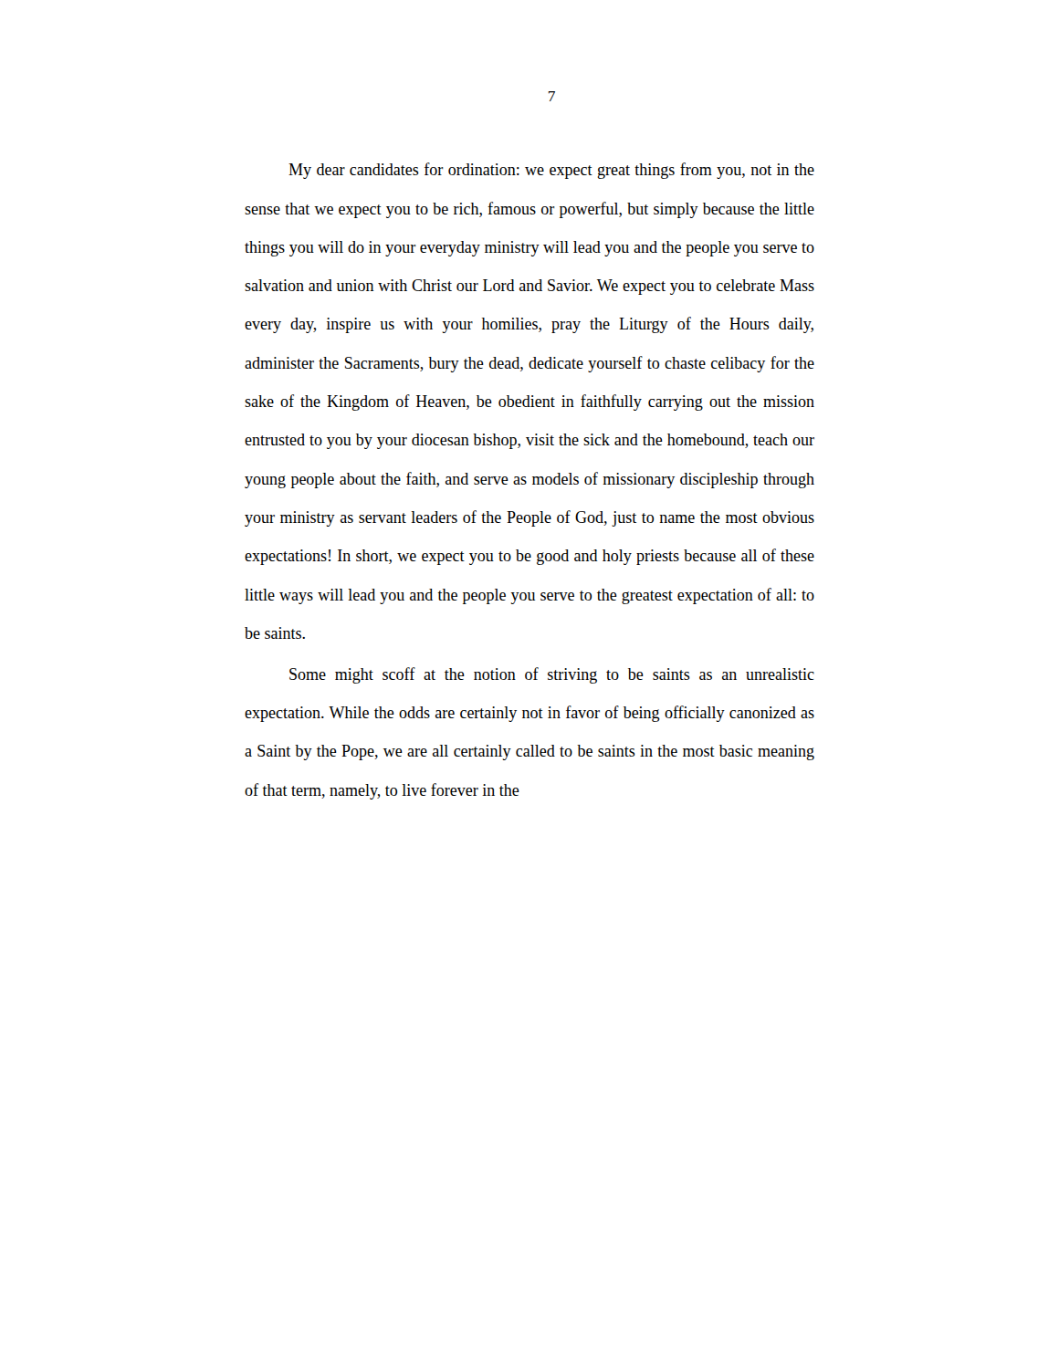7
My dear candidates for ordination: we expect great things from you, not in the sense that we expect you to be rich, famous or powerful, but simply because the little things you will do in your everyday ministry will lead you and the people you serve to salvation and union with Christ our Lord and Savior. We expect you to celebrate Mass every day, inspire us with your homilies, pray the Liturgy of the Hours daily, administer the Sacraments, bury the dead, dedicate yourself to chaste celibacy for the sake of the Kingdom of Heaven, be obedient in faithfully carrying out the mission entrusted to you by your diocesan bishop, visit the sick and the homebound, teach our young people about the faith, and serve as models of missionary discipleship through your ministry as servant leaders of the People of God, just to name the most obvious expectations! In short, we expect you to be good and holy priests because all of these little ways will lead you and the people you serve to the greatest expectation of all: to be saints.
Some might scoff at the notion of striving to be saints as an unrealistic expectation. While the odds are certainly not in favor of being officially canonized as a Saint by the Pope, we are all certainly called to be saints in the most basic meaning of that term, namely, to live forever in the